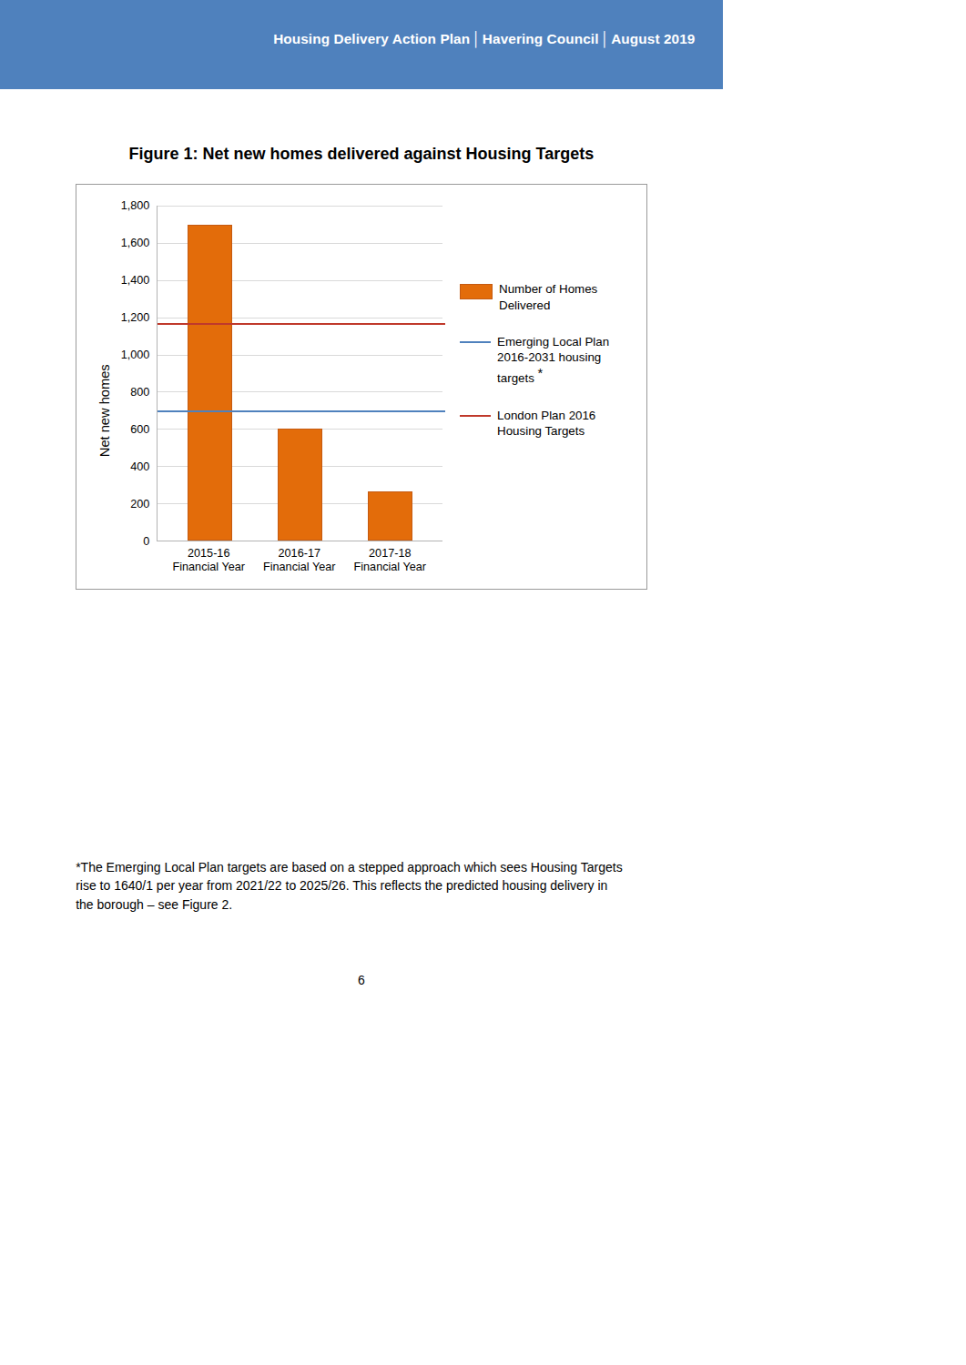Housing Delivery Action Plan│Havering Council│August 2019
Figure 1: Net new homes delivered against Housing Targets
Net new homes
1,800 1,600 1,400 1,200 1,000 800 600 400 200 0
2015-16 Financial Year
2016-17 Financial Year
2017-18 Financial Year
Number of Homes Delivered
Emerging Local Plan 2016-2031 housing targets *
London Plan 2016 Housing Targets
*The Emerging Local Plan targets are based on a stepped approach which sees Housing Targets rise to 1640/1 per year from 2021/22 to 2025/26. This reflects the predicted housing delivery in the borough – see Figure 2.
6